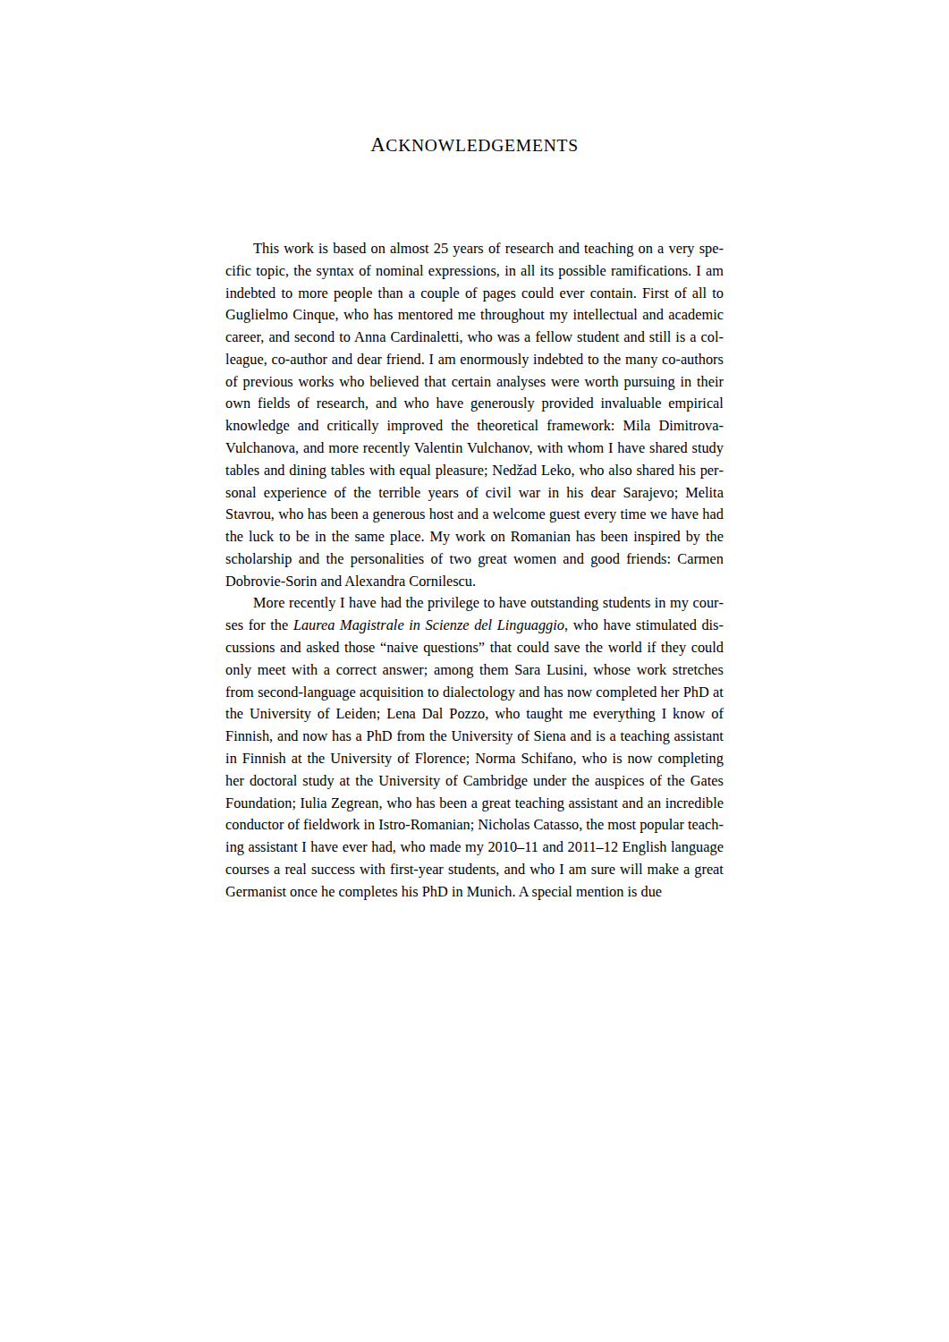Acknowledgements
This work is based on almost 25 years of research and teaching on a very specific topic, the syntax of nominal expressions, in all its possible ramifications. I am indebted to more people than a couple of pages could ever contain. First of all to Guglielmo Cinque, who has mentored me throughout my intellectual and academic career, and second to Anna Cardinaletti, who was a fellow student and still is a colleague, co-author and dear friend. I am enormously indebted to the many co-authors of previous works who believed that certain analyses were worth pursuing in their own fields of research, and who have generously provided invaluable empirical knowledge and critically improved the theoretical framework: Mila Dimitrova-Vulchanova, and more recently Valentin Vulchanov, with whom I have shared study tables and dining tables with equal pleasure; Nedžad Leko, who also shared his personal experience of the terrible years of civil war in his dear Sarajevo; Melita Stavrou, who has been a generous host and a welcome guest every time we have had the luck to be in the same place. My work on Romanian has been inspired by the scholarship and the personalities of two great women and good friends: Carmen Dobrovie-Sorin and Alexandra Cornilescu.
More recently I have had the privilege to have outstanding students in my courses for the Laurea Magistrale in Scienze del Linguaggio, who have stimulated discussions and asked those “naive questions” that could save the world if they could only meet with a correct answer; among them Sara Lusini, whose work stretches from second-language acquisition to dialectology and has now completed her PhD at the University of Leiden; Lena Dal Pozzo, who taught me everything I know of Finnish, and now has a PhD from the University of Siena and is a teaching assistant in Finnish at the University of Florence; Norma Schifano, who is now completing her doctoral study at the University of Cambridge under the auspices of the Gates Foundation; Iulia Zegrean, who has been a great teaching assistant and an incredible conductor of fieldwork in Istro-Romanian; Nicholas Catasso, the most popular teaching assistant I have ever had, who made my 2010–11 and 2011–12 English language courses a real success with first-year students, and who I am sure will make a great Germanist once he completes his PhD in Munich. A special mention is due